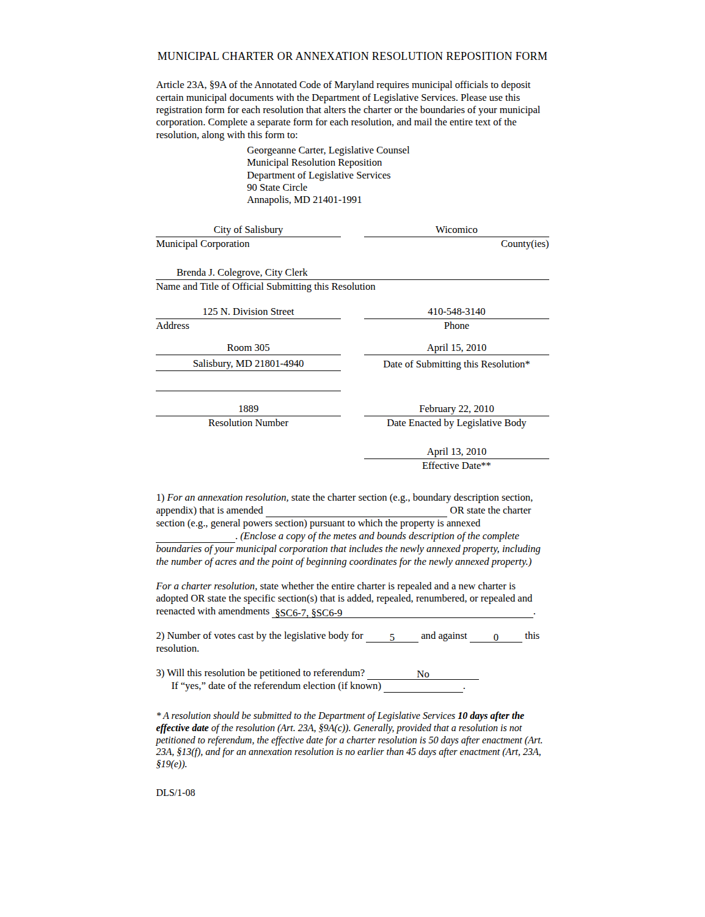MUNICIPAL CHARTER OR ANNEXATION RESOLUTION REPOSITION FORM
Article 23A, §9A of the Annotated Code of Maryland requires municipal officials to deposit certain municipal documents with the Department of Legislative Services. Please use this registration form for each resolution that alters the charter or the boundaries of your municipal corporation. Complete a separate form for each resolution, and mail the entire text of the resolution, along with this form to:
Georgeanne Carter, Legislative Counsel
Municipal Resolution Reposition
Department of Legislative Services
90 State Circle
Annapolis, MD 21401-1991
City of Salisbury
Municipal Corporation
Wicomico
County(ies)
Brenda J. Colegrove, City Clerk
Name and Title of Official Submitting this Resolution
125 N. Division Street
Address
410-548-3140
Phone
Room 305
April 15, 2010
Salisbury, MD 21801-4940
Date of Submitting this Resolution*
1889
Resolution Number
February 22, 2010
Date Enacted by Legislative Body
April 13, 2010
Effective Date**
1) For an annexation resolution, state the charter section (e.g., boundary description section, appendix) that is amended OR state the charter section (e.g., general powers section) pursuant to which the property is annexed . (Enclose a copy of the metes and bounds description of the complete boundaries of your municipal corporation that includes the newly annexed property, including the number of acres and the point of beginning coordinates for the newly annexed property.)
For a charter resolution, state whether the entire charter is repealed and a new charter is adopted OR state the specific section(s) that is added, repealed, renumbered, or repealed and reenacted with amendments §SC6-7, §SC6-9.
2) Number of votes cast by the legislative body for 5 and against 0 this resolution.
3) Will this resolution be petitioned to referendum? No
If “yes,” date of the referendum election (if known) .
* A resolution should be submitted to the Department of Legislative Services 10 days after the effective date of the resolution (Art. 23A, §9A(c)). Generally, provided that a resolution is not petitioned to referendum, the effective date for a charter resolution is 50 days after enactment (Art. 23A, §13(f), and for an annexation resolution is no earlier than 45 days after enactment (Art, 23A, §19(e)).
DLS/1-08